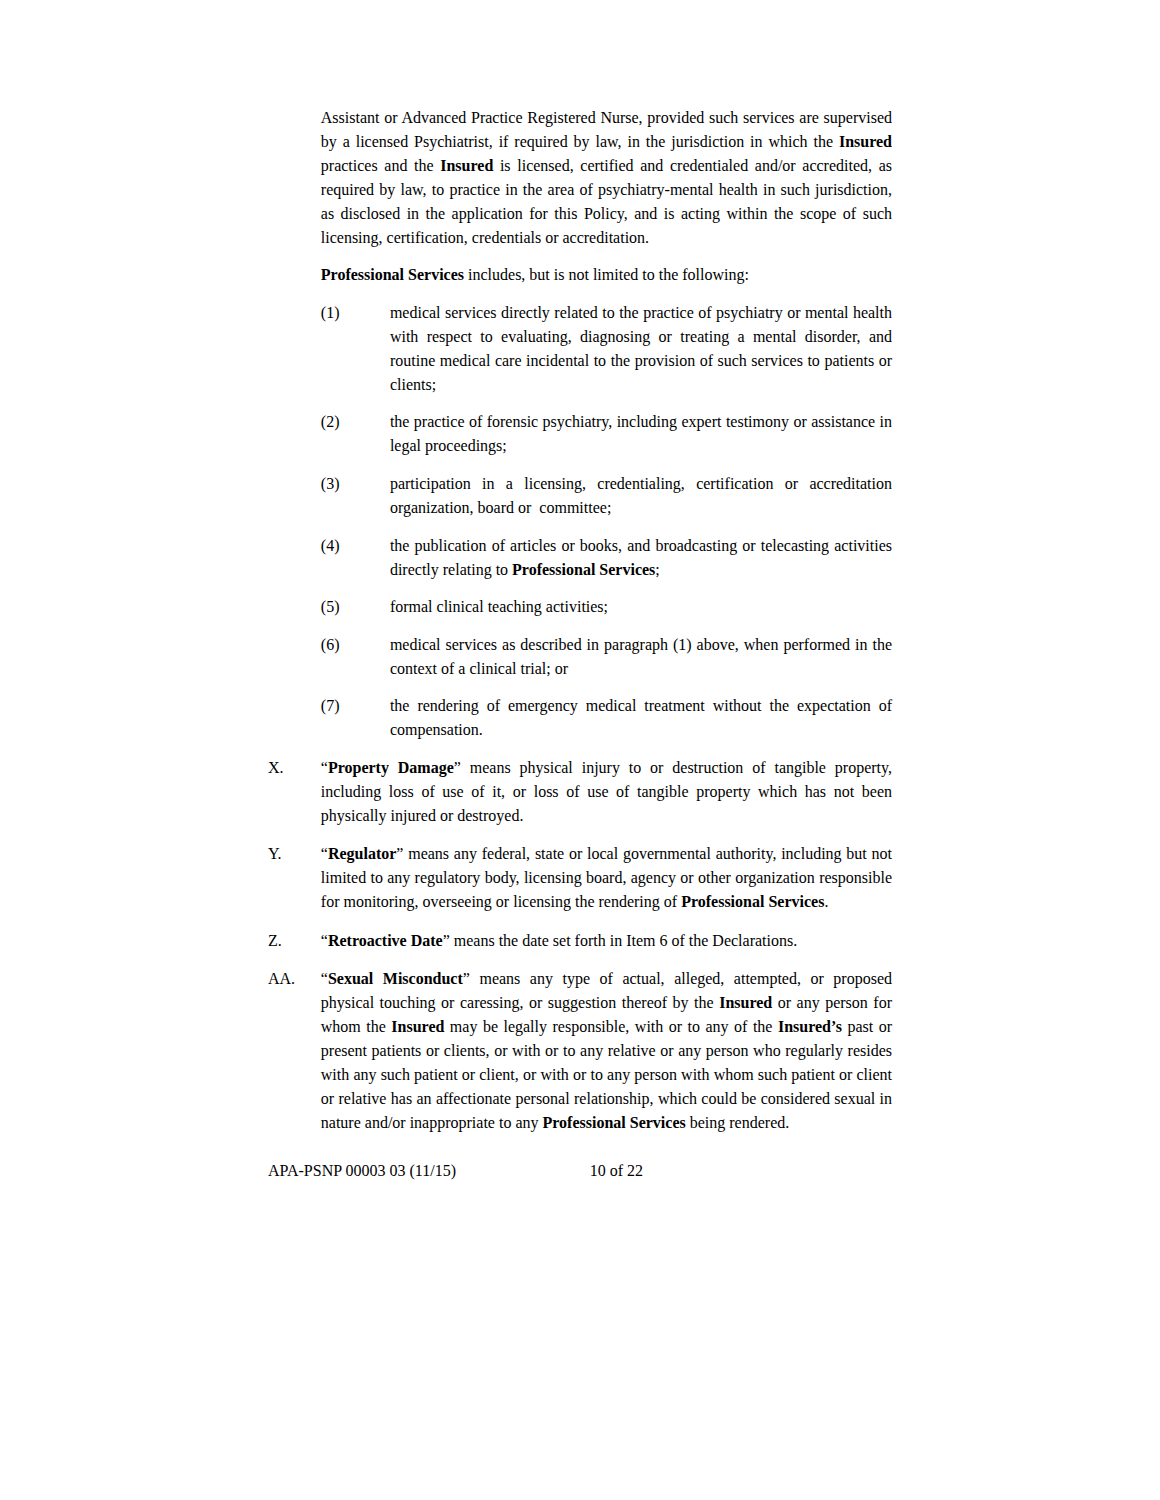Assistant or Advanced Practice Registered Nurse, provided such services are supervised by a licensed Psychiatrist, if required by law, in the jurisdiction in which the Insured practices and the Insured is licensed, certified and credentialed and/or accredited, as required by law, to practice in the area of psychiatry-mental health in such jurisdiction, as disclosed in the application for this Policy, and is acting within the scope of such licensing, certification, credentials or accreditation.
Professional Services includes, but is not limited to the following:
(1)
medical services directly related to the practice of psychiatry or mental health with respect to evaluating, diagnosing or treating a mental disorder, and routine medical care incidental to the provision of such services to patients or clients;
(2)
the practice of forensic psychiatry, including expert testimony or assistance in legal proceedings;
(3)
participation in a licensing, credentialing, certification or accreditation organization, board or committee;
(4)
the publication of articles or books, and broadcasting or telecasting activities directly relating to Professional Services;
(5)
formal clinical teaching activities;
(6)
medical services as described in paragraph (1) above, when performed in the context of a clinical trial; or
(7)
the rendering of emergency medical treatment without the expectation of compensation.
X.
“Property Damage” means physical injury to or destruction of tangible property, including loss of use of it, or loss of use of tangible property which has not been physically injured or destroyed.
Y.
“Regulator” means any federal, state or local governmental authority, including but not limited to any regulatory body, licensing board, agency or other organization responsible for monitoring, overseeing or licensing the rendering of Professional Services.
Z.
“Retroactive Date” means the date set forth in Item 6 of the Declarations.
AA.
“Sexual Misconduct” means any type of actual, alleged, attempted, or proposed physical touching or caressing, or suggestion thereof by the Insured or any person for whom the Insured may be legally responsible, with or to any of the Insured’s past or present patients or clients, or with or to any relative or any person who regularly resides with any such patient or client, or with or to any person with whom such patient or client or relative has an affectionate personal relationship, which could be considered sexual in nature and/or inappropriate to any Professional Services being rendered.
APA-PSNP 00003 03 (11/15) 10 of 22